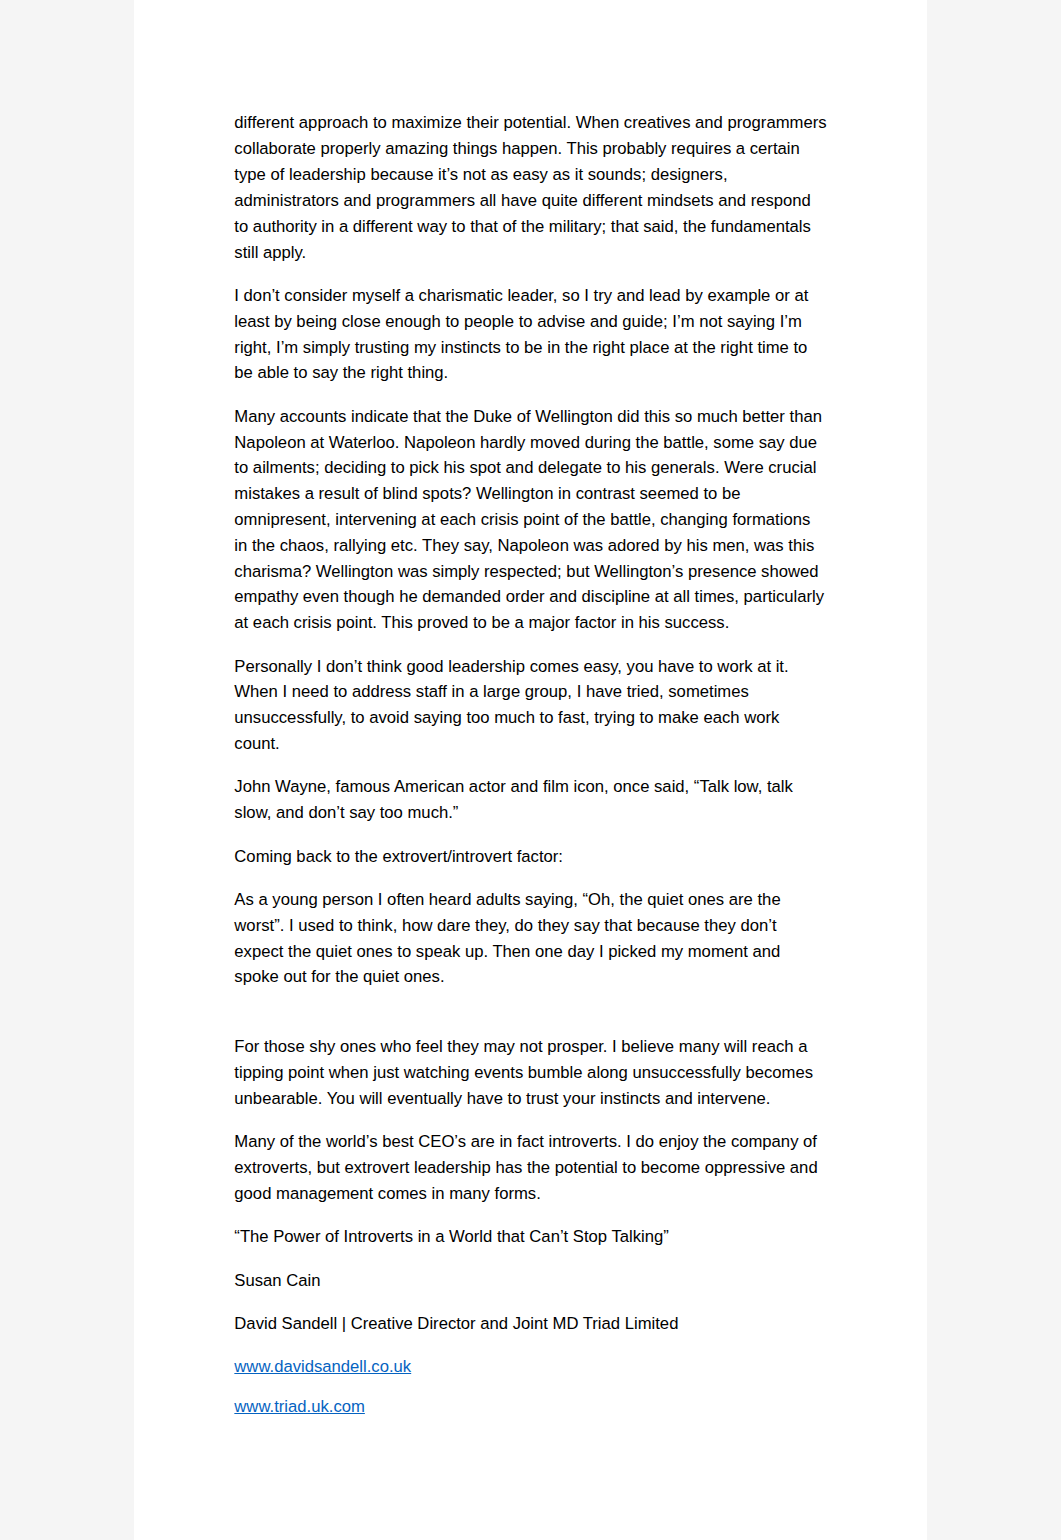different approach to maximize their potential. When creatives and programmers collaborate properly amazing things happen. This probably requires a certain type of leadership because it’s not as easy as it sounds; designers, administrators and programmers all have quite different mindsets and respond to authority in a different way to that of the military; that said, the fundamentals still apply.
I don’t consider myself a charismatic leader, so I try and lead by example or at least by being close enough to people to advise and guide; I’m not saying I’m right, I’m simply trusting my instincts to be in the right place at the right time to be able to say the right thing.
Many accounts indicate that the Duke of Wellington did this so much better than Napoleon at Waterloo. Napoleon hardly moved during the battle, some say due to ailments; deciding to pick his spot and delegate to his generals. Were crucial mistakes a result of blind spots? Wellington in contrast seemed to be omnipresent, intervening at each crisis point of the battle, changing formations in the chaos, rallying etc. They say, Napoleon was adored by his men, was this charisma? Wellington was simply respected; but Wellington’s presence showed empathy even though he demanded order and discipline at all times, particularly at each crisis point. This proved to be a major factor in his success.
Personally I don’t think good leadership comes easy, you have to work at it. When I need to address staff in a large group, I have tried, sometimes unsuccessfully, to avoid saying too much to fast, trying to make each work count.
John Wayne, famous American actor and film icon, once said, “Talk low, talk slow, and don’t say too much.”
Coming back to the extrovert/introvert factor:
As a young person I often heard adults saying, “Oh, the quiet ones are the worst”. I used to think, how dare they, do they say that because they don’t expect the quiet ones to speak up. Then one day I picked my moment and spoke out for the quiet ones.
For those shy ones who feel they may not prosper. I believe many will reach a tipping point when just watching events bumble along unsuccessfully becomes unbearable. You will eventually have to trust your instincts and intervene.
Many of the world’s best CEO’s are in fact introverts. I do enjoy the company of extroverts, but extrovert leadership has the potential to become oppressive and good management comes in many forms.
“The Power of Introverts in a World that Can’t Stop Talking”
Susan Cain
David Sandell | Creative Director and Joint MD Triad Limited
www.davidsandell.co.uk
www.triad.uk.com